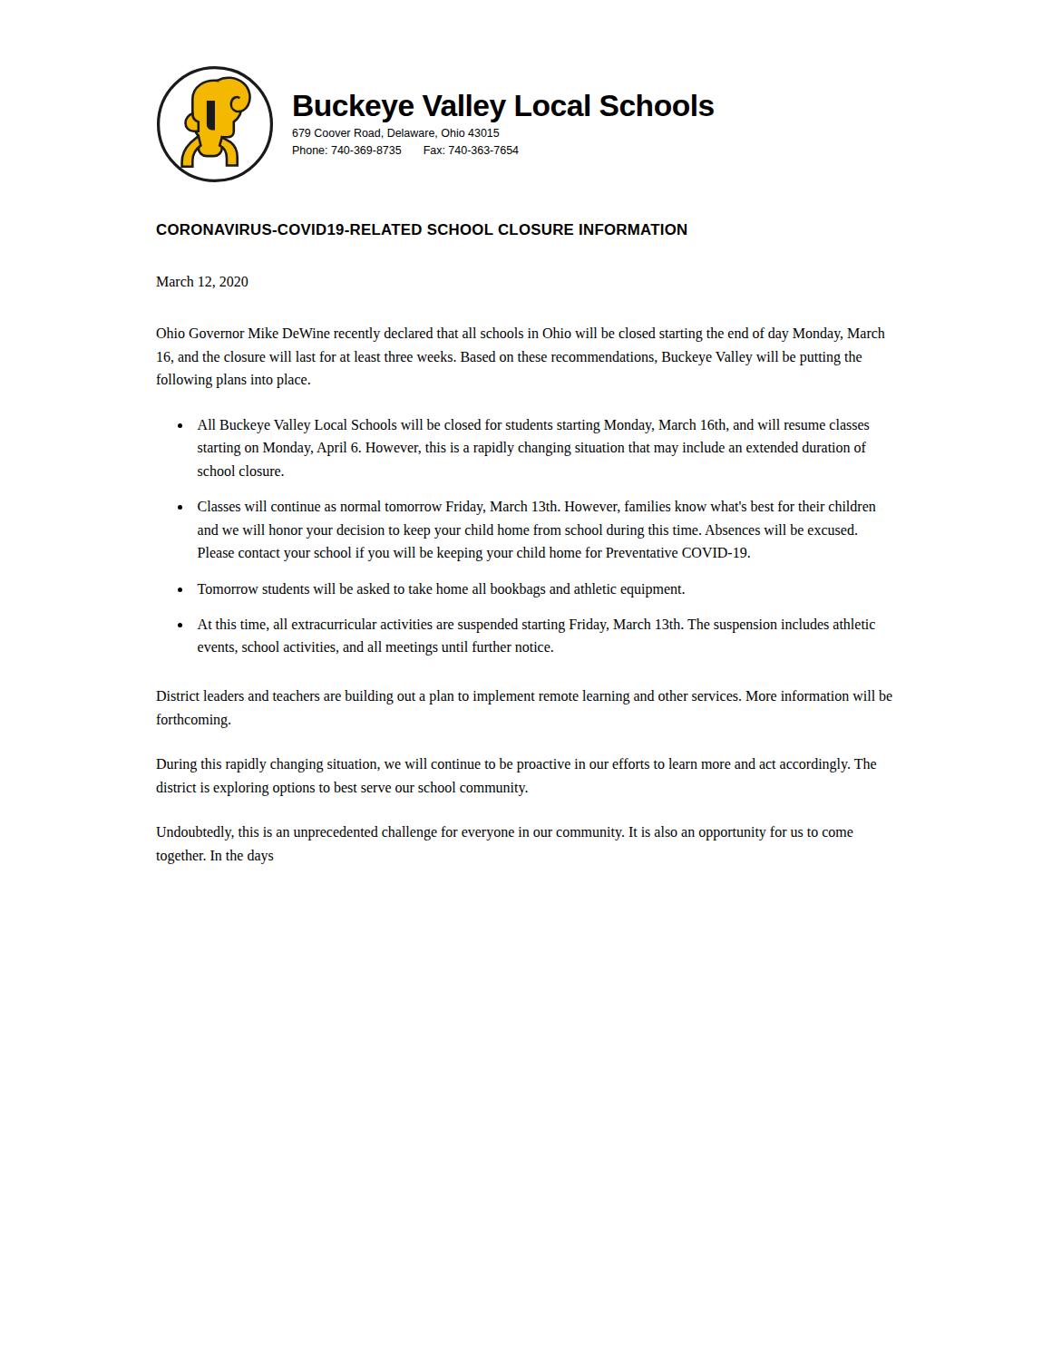Buckeye Valley Local Schools
679 Coover Road, Delaware, Ohio 43015
Phone: 740-369-8735 Fax: 740-363-7654
CORONAVIRUS-COVID19-RELATED SCHOOL CLOSURE INFORMATION
March 12, 2020
Ohio Governor Mike DeWine recently declared that all schools in Ohio will be closed starting the end of day Monday, March 16, and the closure will last for at least three weeks. Based on these recommendations, Buckeye Valley will be putting the following plans into place.
All Buckeye Valley Local Schools will be closed for students starting Monday, March 16th, and will resume classes starting on Monday, April 6. However, this is a rapidly changing situation that may include an extended duration of school closure.
Classes will continue as normal tomorrow Friday, March 13th. However, families know what's best for their children and we will honor your decision to keep your child home from school during this time. Absences will be excused. Please contact your school if you will be keeping your child home for Preventative COVID-19.
Tomorrow students will be asked to take home all bookbags and athletic equipment.
At this time, all extracurricular activities are suspended starting Friday, March 13th. The suspension includes athletic events, school activities, and all meetings until further notice.
District leaders and teachers are building out a plan to implement remote learning and other services. More information will be forthcoming.
During this rapidly changing situation, we will continue to be proactive in our efforts to learn more and act accordingly. The district is exploring options to best serve our school community.
Undoubtedly, this is an unprecedented challenge for everyone in our community. It is also an opportunity for us to come together. In the days